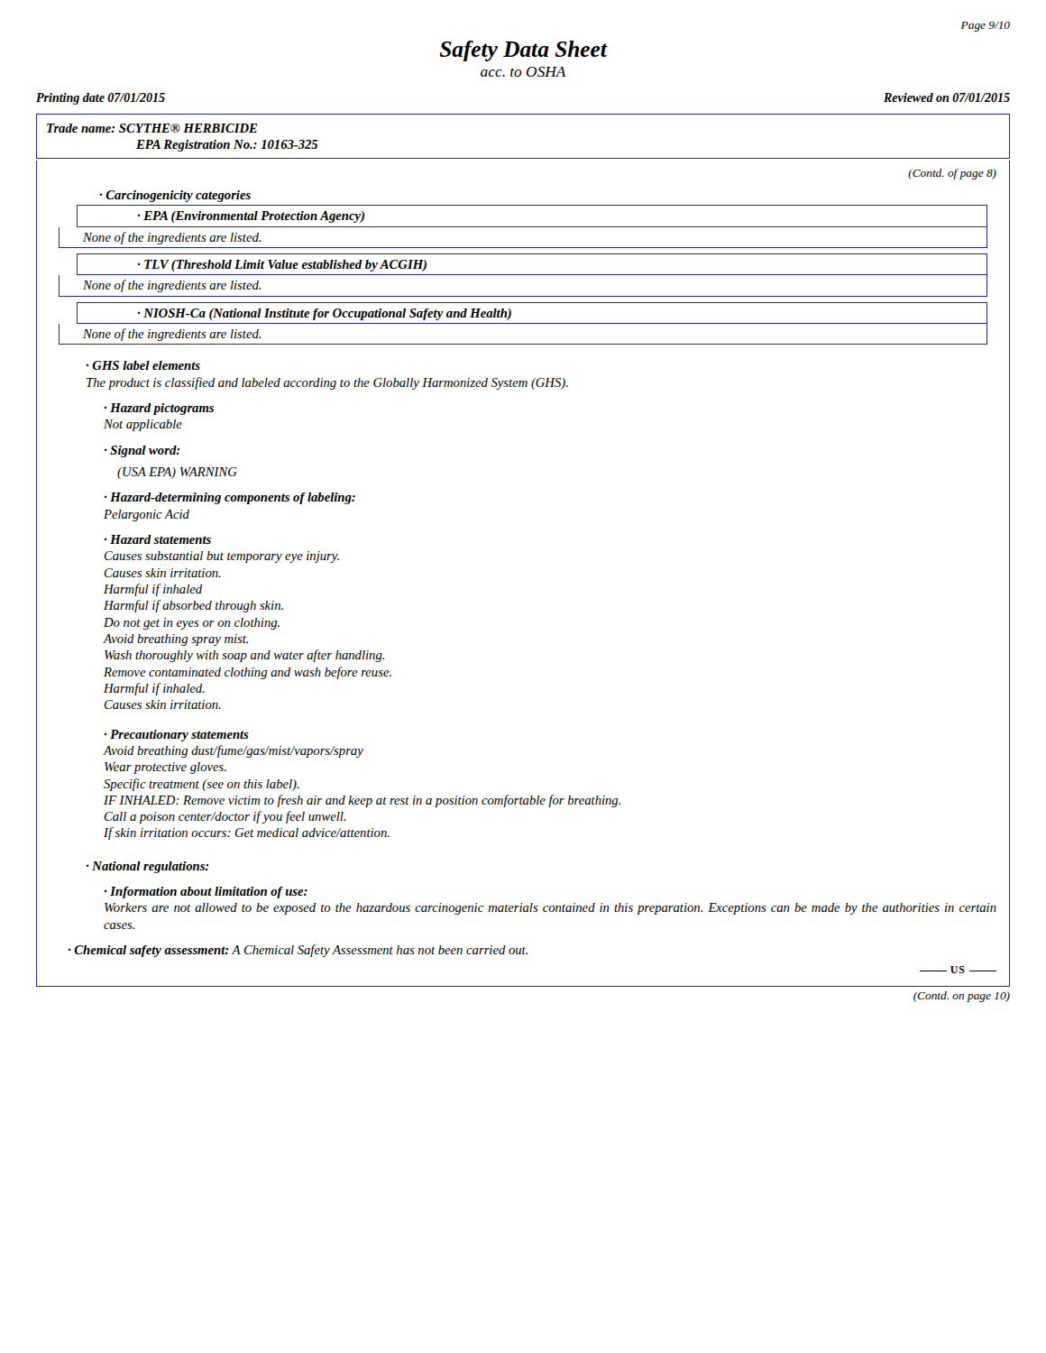Page 9/10
Safety Data Sheet
acc. to OSHA
Printing date 07/01/2015 Reviewed on 07/01/2015
Trade name: SCYTHE® HERBICIDE EPA Registration No.: 10163-325
(Contd. of page 8)
· Carcinogenicity categories
· EPA (Environmental Protection Agency)
None of the ingredients are listed.
· TLV (Threshold Limit Value established by ACGIH)
None of the ingredients are listed.
· NIOSH-Ca (National Institute for Occupational Safety and Health)
None of the ingredients are listed.
· GHS label elements
The product is classified and labeled according to the Globally Harmonized System (GHS).
· Hazard pictograms
Not applicable
· Signal word:
(USA EPA) WARNING
· Hazard-determining components of labeling:
Pelargonic Acid
· Hazard statements
Causes substantial but temporary eye injury.
Causes skin irritation.
Harmful if inhaled
Harmful if absorbed through skin.
Do not get in eyes or on clothing.
Avoid breathing spray mist.
Wash thoroughly with soap and water after handling.
Remove contaminated clothing and wash before reuse.
Harmful if inhaled.
Causes skin irritation.
· Precautionary statements
Avoid breathing dust/fume/gas/mist/vapors/spray
Wear protective gloves.
Specific treatment (see on this label).
IF INHALED: Remove victim to fresh air and keep at rest in a position comfortable for breathing.
Call a poison center/doctor if you feel unwell.
If skin irritation occurs: Get medical advice/attention.
· National regulations:
· Information about limitation of use:
Workers are not allowed to be exposed to the hazardous carcinogenic materials contained in this preparation. Exceptions can be made by the authorities in certain cases.
· Chemical safety assessment: A Chemical Safety Assessment has not been carried out.
US
(Contd. on page 10)